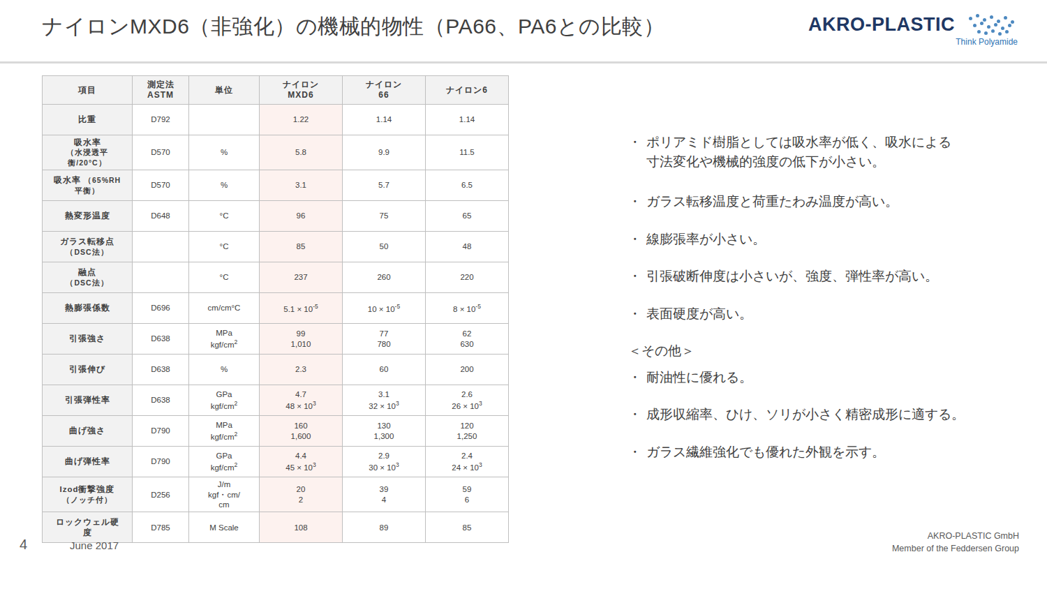ナイロンMXD6（非強化）の機械的物性（PA66、PA6との比較）
AKRO-PLASTIC
Think Polyamide
| 項目 | 測定法 ASTM | 単位 | ナイロン MXD6 | ナイロン 66 | ナイロン6 |
| --- | --- | --- | --- | --- | --- |
| 比重 | D792 | | 1.22 | 1.14 | 1.14 |
| 吸水率 （水浸透平 衡/20°C） | D570 | % | 5.8 | 9.9 | 11.5 |
| 吸水率 （65%RH 平衡） | D570 | % | 3.1 | 5.7 | 6.5 |
| 熱変形温度 | D648 | °C | 96 | 75 | 65 |
| ガラス転移点 （DSC法） | | °C | 85 | 50 | 48 |
| 融点 （DSC法） | | °C | 237 | 260 | 220 |
| 熱膨張係数 | D696 | cm/cm°C | 5.1 × 10 -5 | 10 × 10 -5 | 8 × 10 -5 |
| 引張強さ | D638 | MPa kgf/cm 2 | 99 1,010 | 77 780 | 62 630 |
| 引張伸び | D638 | % | 2.3 | 60 | 200 |
| 引張弾性率 | D638 | GPa kgf/cm 2 | 4.7 48 × 10 3 | 3.1 32 × 10 3 | 2.6 26 × 10 3 |
| 曲げ強さ | D790 | MPa kgf/cm 2 | 160 1,600 | 130 1,300 | 120 1,250 |
| 曲げ弾性率 | D790 | GPa kgf/cm 2 | 4.4 45 × 10 3 | 2.9 30 × 10 3 | 2.4 24 × 10 3 |
| Izod衝撃強度 （ノッチ付） | D256 | J/m kgf・cm/ cm | 20 2 | 39 4 | 59 6 |
| ロックウェル硬 度 | D785 | M Scale | 108 | 89 | 85 |
ポリアミド樹脂としては吸水率が低く、吸水による
寸法変化や機械的強度の低下が小さい。
ガラス転移温度と荷重たわみ温度が高い。
線膨張率が小さい。
引張破断伸度は小さいが、強度、弾性率が高い。
表面硬度が高い。
＜その他＞
耐油性に優れる。
成形収縮率、ひけ、ソリが小さく精密成形に適する。
ガラス繊維強化でも優れた外観を示す。
4
June 2017
AKRO-PLASTIC GmbH
Member of the Feddersen Group